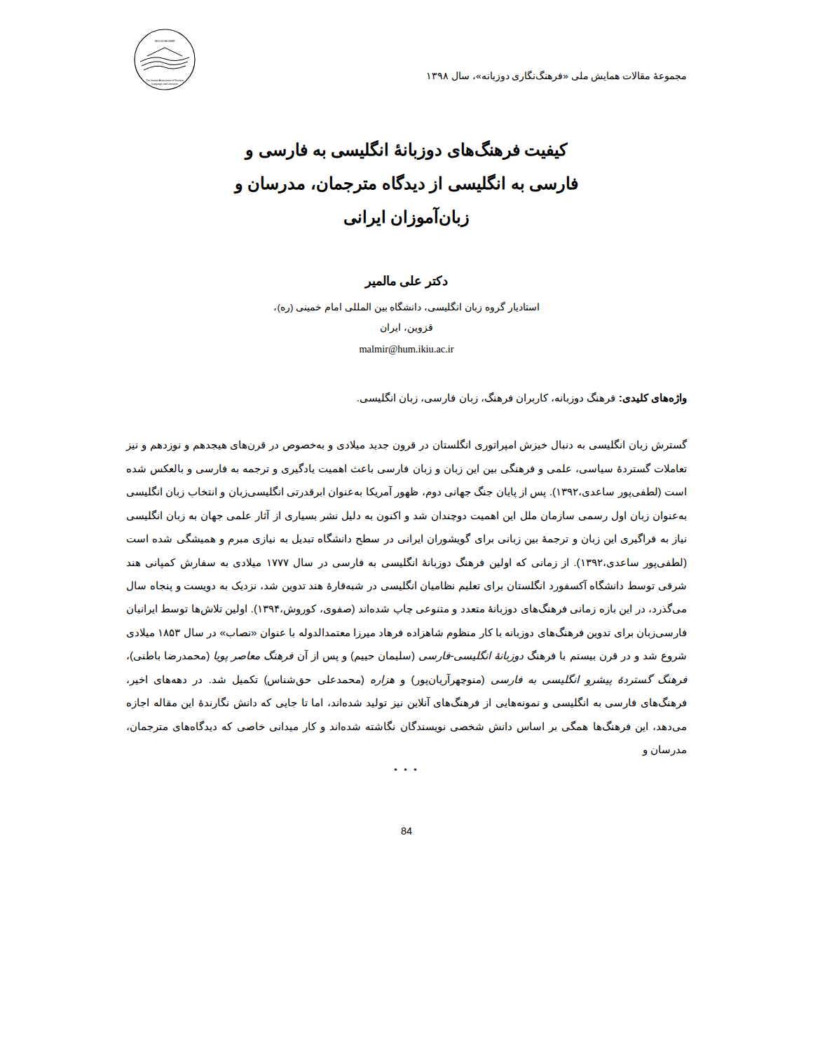مجموعۀ مقالات همایش ملی «فرهنگ‌نگاری دوزبانه»، سال ۱۳۹۸
МОСКОВСКИЙ The Iranian Association of Russian Language and Literature
کیفیت فرهنگ‌های دوزبانۀ انگلیسی به فارسی و
فارسی به انگلیسی از دیدگاه مترجمان، مدرسان و
زبان‌آموزان ایرانی
دکتر علی مالمیر
استادیار گروه زبان انگلیسی، دانشگاه بین المللی امام خمینی (ره)،
قزوین، ایران
malmir@hum.ikiu.ac.ir
واژه‌های کلیدی: فرهنگ دوزبانه، کاربران فرهنگ، زبان فارسی، زبان انگلیسی.
گسترش زبان انگلیسی به دنبال خیزش امپراتوری انگلستان در قرون جدید میلادی و به‌خصوص در قرن‌های هیجدهم و نوزدهم و نیز تعاملات گستردۀ سیاسی، علمی و فرهنگی بین این زبان و زبان فارسی باعث اهمیت یادگیری و ترجمه به فارسی و بالعکس شده است (لطفی‌پور ساعدی،۱۳۹۲). پس از پایان جنگ جهانی دوم، ظهور آمریکا به‌عنوان ابرقدرتی انگلیسی‌زبان و انتخاب زبان انگلیسی به‌عنوان زبان اول رسمی سازمان ملل این اهمیت دوچندان شد و اکنون به دلیل نشر بسیاری از آثار علمی جهان به زبان انگلیسی نیاز به فراگیری این زبان و ترجمۀ بین زبانی برای گویشوران ایرانی در سطح دانشگاه تبدیل به نیازی مبرم و همیشگی شده است (لطفی‌پور ساعدی،۱۳۹۲). از زمانی که اولین فرهنگ دوزبانۀ انگلیسی به فارسی در سال ۱۷۷۷ میلادی به سفارش کمپانی هند شرقی توسط دانشگاه آکسفورد انگلستان برای تعلیم نظامیان انگلیسی در شبه‌قارۀ هند تدوین شد، نزدیک به دویست و پنجاه سال می‌گذرد، در این بازه زمانی فرهنگ‌های دوزبانۀ متعدد و متنوعی چاپ شده‌اند (صفوی، کوروش،۱۳۹۴). اولین تلاش‌ها توسط ایرانیان فارسی‌زبان برای تدوین فرهنگ‌های دوزبانه با کار منظوم شاهزاده فرهاد میرزا معتمدالدوله با عنوان «نصاب» در سال ۱۸۵۳ میلادی شروع شد و در قرن بیستم با فرهنگ دوزبانۀ انگلیسی-فارسی (سلیمان حییم) و پس از آن فرهنگ معاصر پویا (محمدرضا باطنی)، فرهنگ گستردۀ پیشرو انگلیسی به فارسی (منوچهرآریان‌پور) و هزاره (محمدعلی حق‌شناس) تکمیل شد. در دهه‌های اخیر، فرهنگ‌های فارسی به انگلیسی و نمونه‌هایی از فرهنگ‌های آنلاین نیز تولید شده‌اند، اما تا جایی که دانش نگارندۀ این مقاله اجازه می‌دهد، این فرهنگ‌ها همگی بر اساس دانش شخصی نویسندگان نگاشته شده‌اند و کار میدانی خاصی که دیدگاه‌های مترجمان، مدرسان و
• • •
84